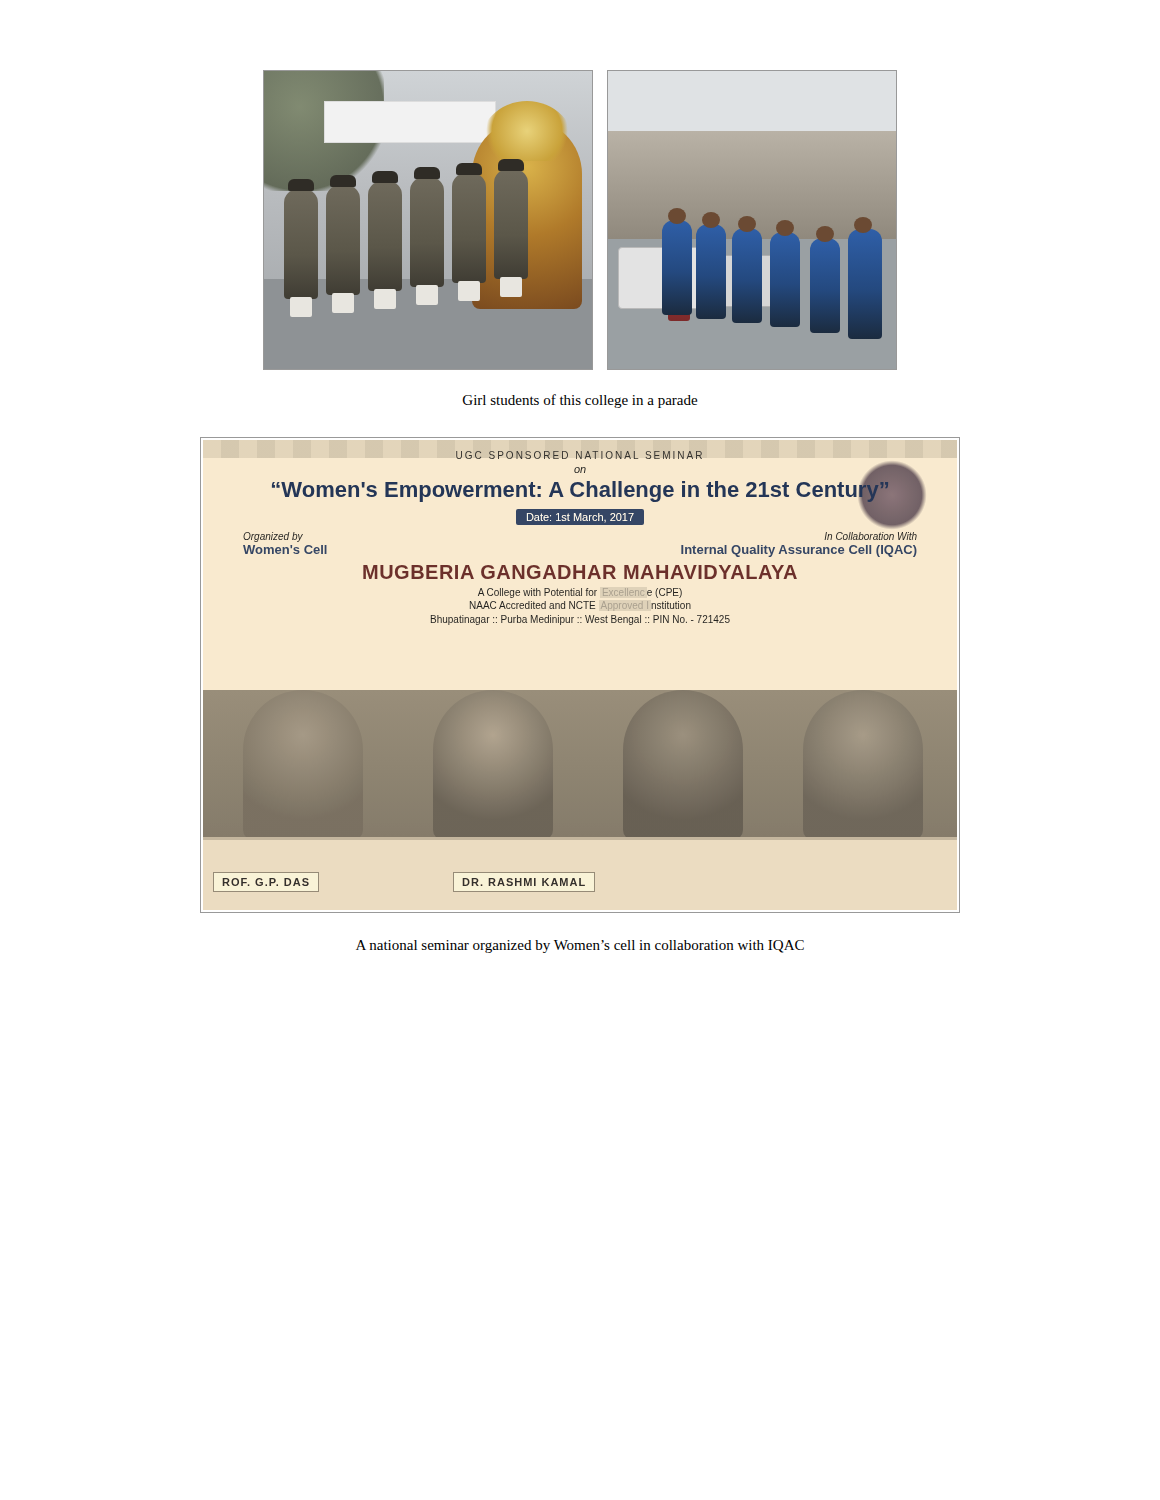Girl students of this college in a parade
UGC SPONSORED NATIONAL SEMINAR
on
“Women's Empowerment: A Challenge in the 21st Century”
Date: 1st March, 2017
Organized by In Collaboration With
Women's Cell Internal Quality Assurance Cell (IQAC)
MUGBERIA GANGADHAR MAHAVIDYALAYA
A College with Potential for Excellence (CPE)
NAAC Accredited and NCTE Approved Institution
Bhupatinagar :: Purba Medinipur :: West Bengal :: PIN No. - 721425
ROF. G.P. DAS
DR. RASHMI KAMAL
A national seminar organized by Women’s cell in collaboration with IQAC